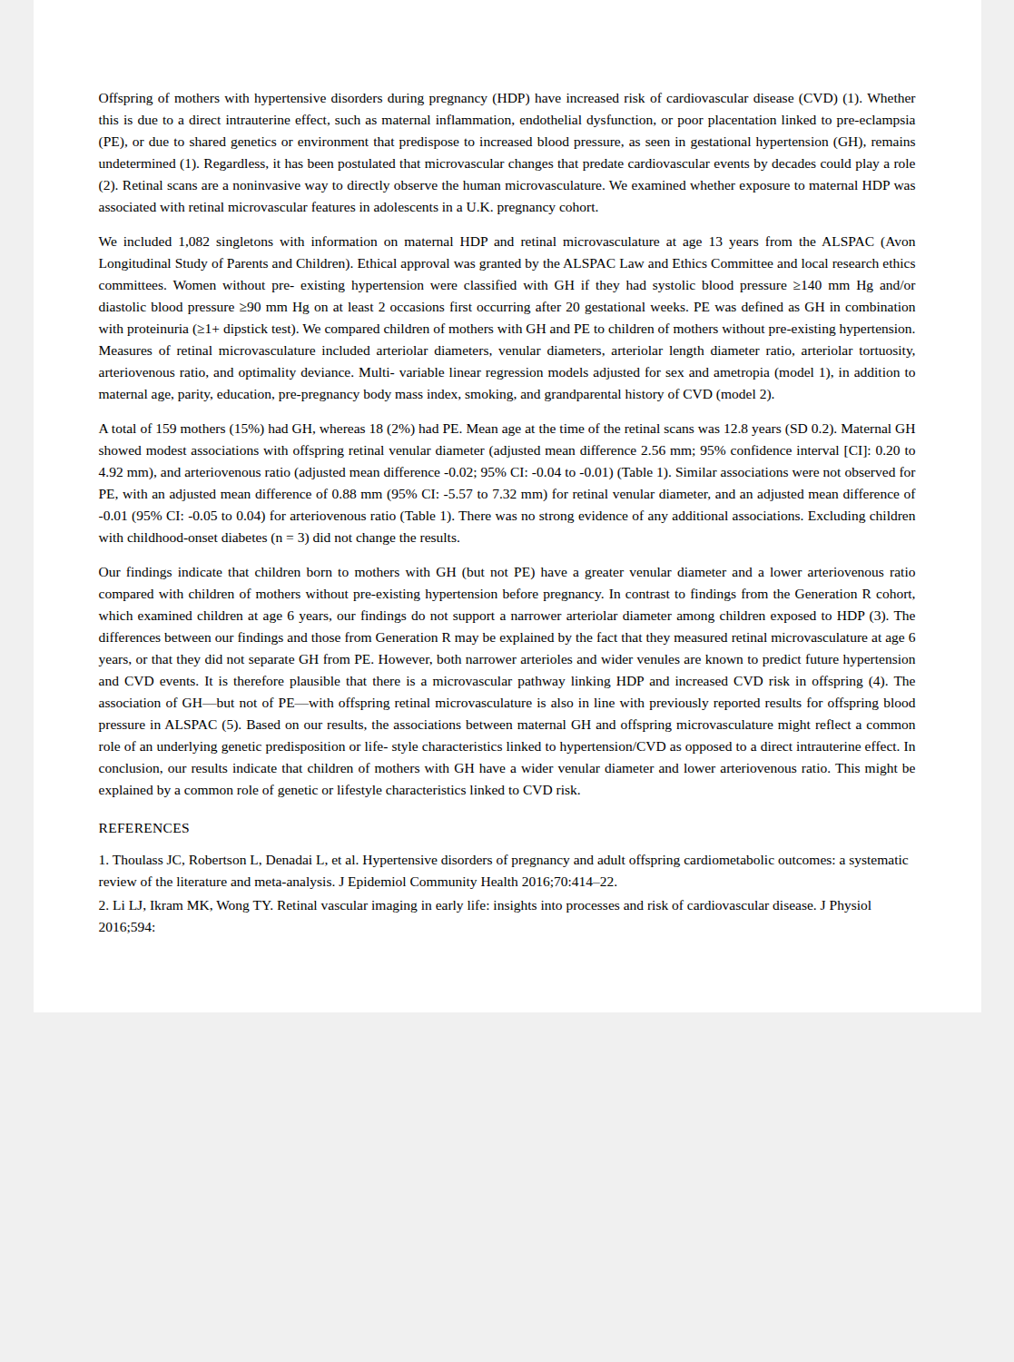Offspring of mothers with hypertensive disorders during pregnancy (HDP) have increased risk of cardiovascular disease (CVD) (1). Whether this is due to a direct intrauterine effect, such as maternal inflammation, endothelial dysfunction, or poor placentation linked to pre-eclampsia (PE), or due to shared genetics or environment that predispose to increased blood pressure, as seen in gestational hypertension (GH), remains undetermined (1). Regardless, it has been postulated that microvascular changes that predate cardiovascular events by decades could play a role (2). Retinal scans are a noninvasive way to directly observe the human microvasculature. We examined whether exposure to maternal HDP was associated with retinal microvascular features in adolescents in a U.K. pregnancy cohort.
We included 1,082 singletons with information on maternal HDP and retinal microvasculature at age 13 years from the ALSPAC (Avon Longitudinal Study of Parents and Children). Ethical approval was granted by the ALSPAC Law and Ethics Committee and local research ethics committees. Women without pre- existing hypertension were classified with GH if they had systolic blood pressure ≥140 mm Hg and/or diastolic blood pressure ≥90 mm Hg on at least 2 occasions first occurring after 20 gestational weeks. PE was defined as GH in combination with proteinuria (≥1+ dipstick test). We compared children of mothers with GH and PE to children of mothers without pre-existing hypertension. Measures of retinal microvasculature included arteriolar diameters, venular diameters, arteriolar length diameter ratio, arteriolar tortuosity, arteriovenous ratio, and optimality deviance. Multi- variable linear regression models adjusted for sex and ametropia (model 1), in addition to maternal age, parity, education, pre-pregnancy body mass index, smoking, and grandparental history of CVD (model 2).
A total of 159 mothers (15%) had GH, whereas 18 (2%) had PE. Mean age at the time of the retinal scans was 12.8 years (SD 0.2). Maternal GH showed modest associations with offspring retinal venular diameter (adjusted mean difference 2.56 mm; 95% confidence interval [CI]: 0.20 to 4.92 mm), and arteriovenous ratio (adjusted mean difference -0.02; 95% CI: -0.04 to -0.01) (Table 1). Similar associations were not observed for PE, with an adjusted mean difference of 0.88 mm (95% CI: -5.57 to 7.32 mm) for retinal venular diameter, and an adjusted mean difference of -0.01 (95% CI: -0.05 to 0.04) for arteriovenous ratio (Table 1). There was no strong evidence of any additional associations. Excluding children with childhood-onset diabetes (n = 3) did not change the results.
Our findings indicate that children born to mothers with GH (but not PE) have a greater venular diameter and a lower arteriovenous ratio compared with children of mothers without pre-existing hypertension before pregnancy. In contrast to findings from the Generation R cohort, which examined children at age 6 years, our findings do not support a narrower arteriolar diameter among children exposed to HDP (3). The differences between our findings and those from Generation R may be explained by the fact that they measured retinal microvasculature at age 6 years, or that they did not separate GH from PE. However, both narrower arterioles and wider venules are known to predict future hypertension and CVD events. It is therefore plausible that there is a microvascular pathway linking HDP and increased CVD risk in offspring (4). The association of GH—but not of PE—with offspring retinal microvasculature is also in line with previously reported results for offspring blood pressure in ALSPAC (5). Based on our results, the associations between maternal GH and offspring microvasculature might reflect a common role of an underlying genetic predisposition or life- style characteristics linked to hypertension/CVD as opposed to a direct intrauterine effect. In conclusion, our results indicate that children of mothers with GH have a wider venular diameter and lower arteriovenous ratio. This might be explained by a common role of genetic or lifestyle characteristics linked to CVD risk.
REFERENCES
1. Thoulass JC, Robertson L, Denadai L, et al. Hypertensive disorders of pregnancy and adult offspring cardiometabolic outcomes: a systematic review of the literature and meta-analysis. J Epidemiol Community Health 2016;70:414–22.
2. Li LJ, Ikram MK, Wong TY. Retinal vascular imaging in early life: insights into processes and risk of cardiovascular disease. J Physiol 2016;594: